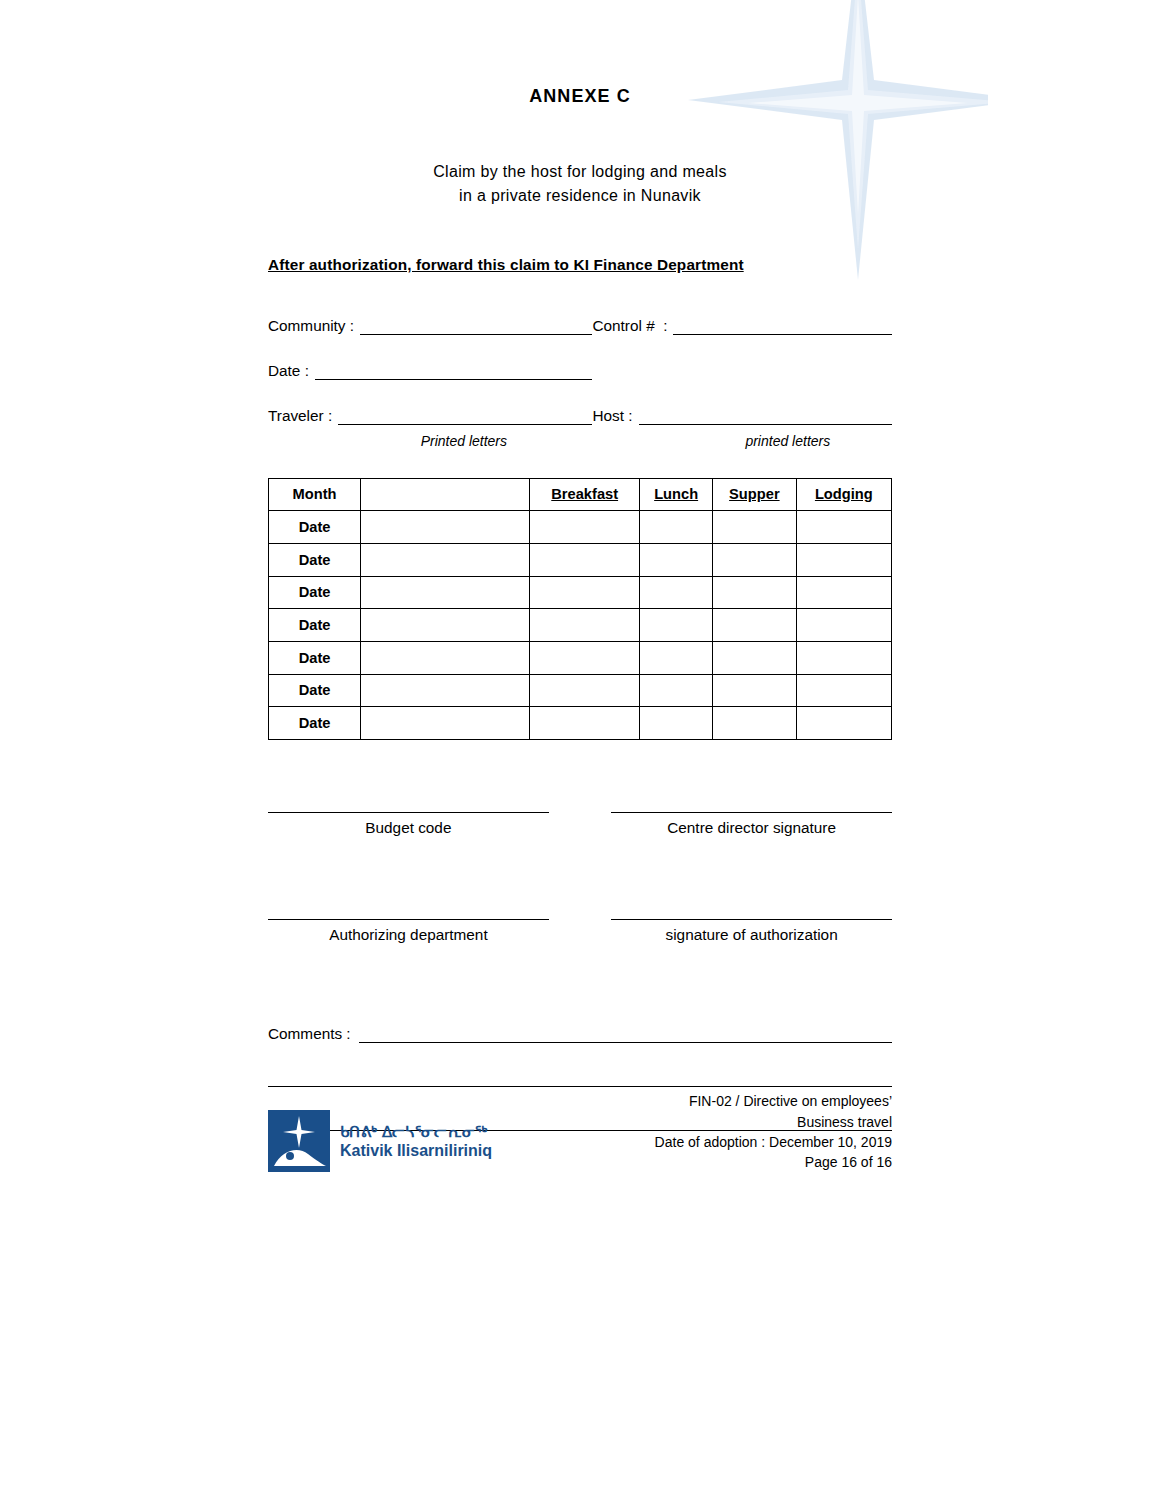ANNEXE C
Claim by the host for lodging and meals
in a private residence in Nunavik
After authorization, forward this claim to KI Finance Department
Community :
Control # :
Date :
Traveler :
Host :
Printed letters
printed letters
| Month | | Breakfast | Lunch | Supper | Lodging |
| --- | --- | --- | --- | --- | --- |
| Date | | | | | |
| Date | | | | | |
| Date | | | | | |
| Date | | | | | |
| Date | | | | | |
| Date | | | | | |
| Date | | | | | |
Budget code
Centre director signature
Authorizing department
signature of authorization
Comments :
ᑲᑎᕕᒃ ᐃᓕᓴᕐᓂᓕᕆᓂᖅ
Kativik Ilisarniliriniq
FIN-02 / Directive on employees’
Business travel
Date of adoption : December 10, 2019
Page 16 of 16